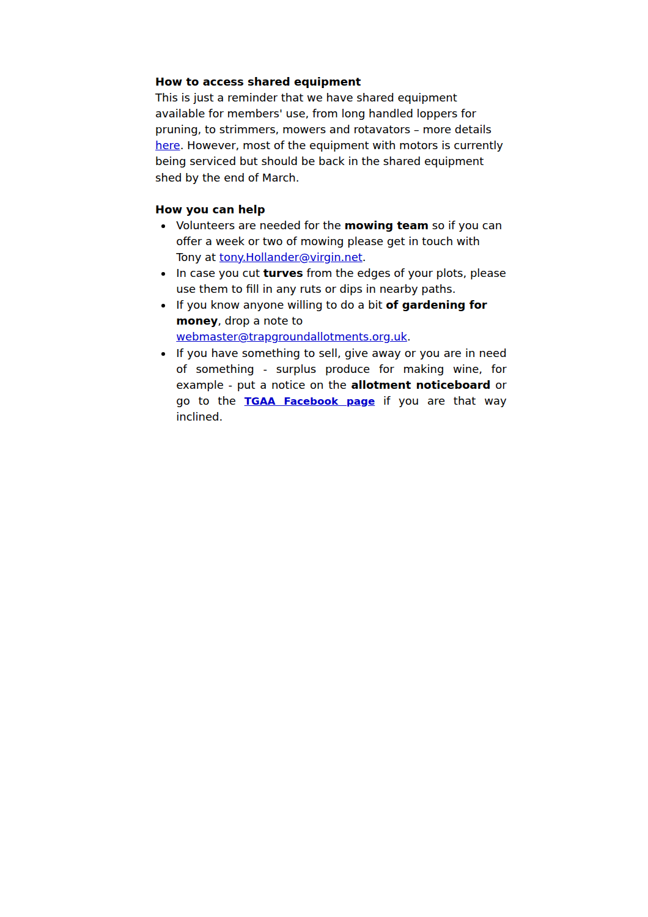How to access shared equipment
This is just a reminder that we have shared equipment available for members' use, from long handled loppers for pruning, to strimmers, mowers and rotavators – more details here. However, most of the equipment with motors is currently being serviced but should be back in the shared equipment shed by the end of March.
How you can help
Volunteers are needed for the mowing team so if you can offer a week or two of mowing please get in touch with Tony at tony.Hollander@virgin.net.
In case you cut turves from the edges of your plots, please use them to fill in any ruts or dips in nearby paths.
If you know anyone willing to do a bit of gardening for money, drop a note to webmaster@trapgroundallotments.org.uk.
If you have something to sell, give away or you are in need of something - surplus produce for making wine, for example - put a notice on the allotment noticeboard or go to the TGAA Facebook page if you are that way inclined.